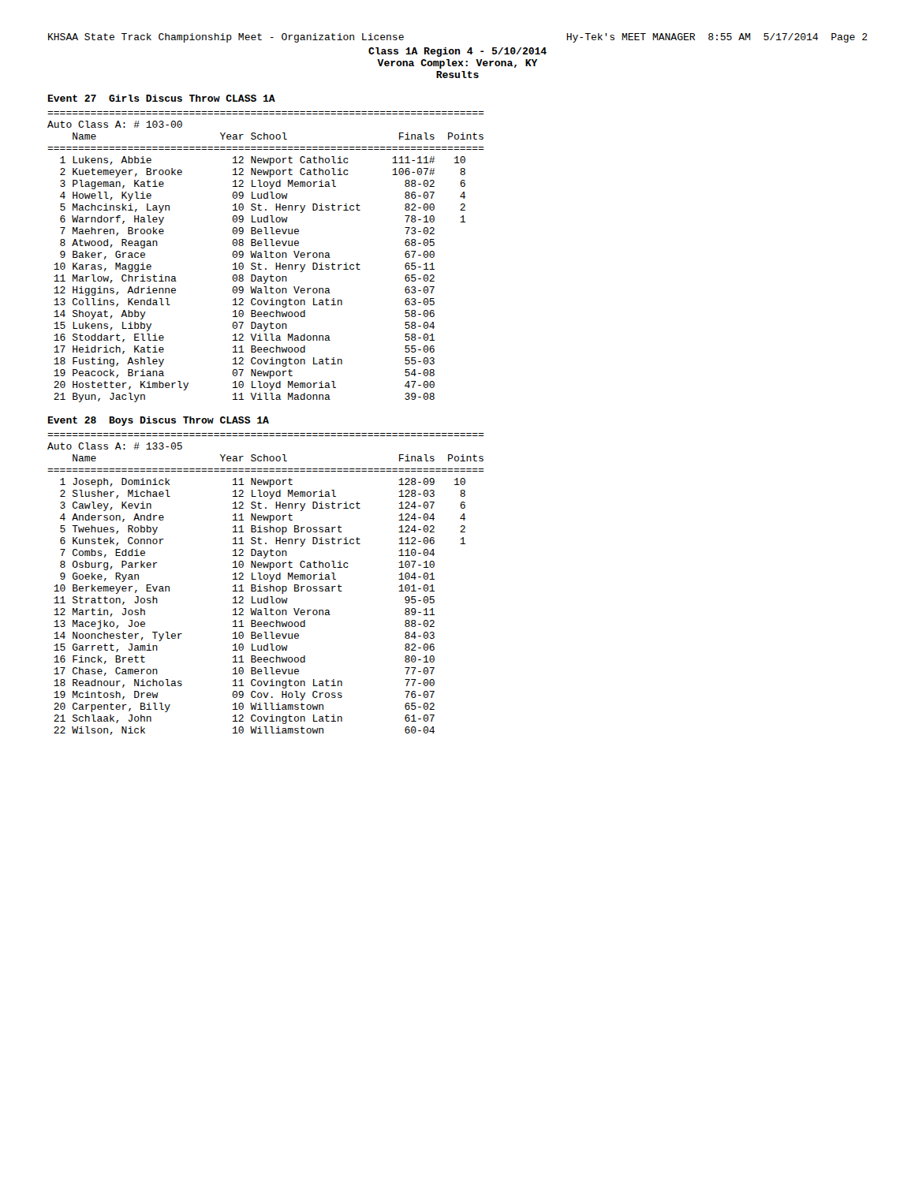KHSAA State Track Championship Meet - Organization License Hy-Tek's MEET MANAGER 8:55 AM 5/17/2014 Page 2
Class 1A Region 4 - 5/10/2014
Verona Complex: Verona, KY
Results
Event 27 Girls Discus Throw CLASS 1A
=======================================================================
Auto Class A: # 103-00
    Name                    Year School                  Finals  Points
=======================================================================
  1 Lukens, Abbie             12 Newport Catholic       111-11#   10
  2 Kuetemeyer, Brooke        12 Newport Catholic       106-07#    8
  3 Plageman, Katie           12 Lloyd Memorial           88-02    6
  4 Howell, Kylie             09 Ludlow                   86-07    4
  5 Machcinski, Layn          10 St. Henry District       82-00    2
  6 Warndorf, Haley           09 Ludlow                   78-10    1
  7 Maehren, Brooke           09 Bellevue                 73-02
  8 Atwood, Reagan            08 Bellevue                 68-05
  9 Baker, Grace              09 Walton Verona            67-00
 10 Karas, Maggie             10 St. Henry District       65-11
 11 Marlow, Christina         08 Dayton                   65-02
 12 Higgins, Adrienne         09 Walton Verona            63-07
 13 Collins, Kendall          12 Covington Latin          63-05
 14 Shoyat, Abby              10 Beechwood                58-06
 15 Lukens, Libby             07 Dayton                   58-04
 16 Stoddart, Ellie           12 Villa Madonna            58-01
 17 Heidrich, Katie           11 Beechwood                55-06
 18 Fusting, Ashley           12 Covington Latin          55-03
 19 Peacock, Briana           07 Newport                  54-08
 20 Hostetter, Kimberly       10 Lloyd Memorial           47-00
 21 Byun, Jaclyn              11 Villa Madonna            39-08
Event 28 Boys Discus Throw CLASS 1A
=======================================================================
Auto Class A: # 133-05
    Name                    Year School                  Finals  Points
=======================================================================
  1 Joseph, Dominick          11 Newport                 128-09   10
  2 Slusher, Michael          12 Lloyd Memorial          128-03    8
  3 Cawley, Kevin             12 St. Henry District      124-07    6
  4 Anderson, Andre           11 Newport                 124-04    4
  5 Twehues, Robby            11 Bishop Brossart         124-02    2
  6 Kunstek, Connor           11 St. Henry District      112-06    1
  7 Combs, Eddie              12 Dayton                  110-04
  8 Osburg, Parker            10 Newport Catholic        107-10
  9 Goeke, Ryan               12 Lloyd Memorial          104-01
 10 Berkemeyer, Evan          11 Bishop Brossart         101-01
 11 Stratton, Josh            12 Ludlow                   95-05
 12 Martin, Josh              12 Walton Verona            89-11
 13 Macejko, Joe              11 Beechwood                88-02
 14 Noonchester, Tyler        10 Bellevue                 84-03
 15 Garrett, Jamin            10 Ludlow                   82-06
 16 Finck, Brett              11 Beechwood                80-10
 17 Chase, Cameron            10 Bellevue                 77-07
 18 Readnour, Nicholas        11 Covington Latin          77-00
 19 Mcintosh, Drew            09 Cov. Holy Cross          76-07
 20 Carpenter, Billy          10 Williamstown             65-02
 21 Schlaak, John             12 Covington Latin          61-07
 22 Wilson, Nick              10 Williamstown             60-04